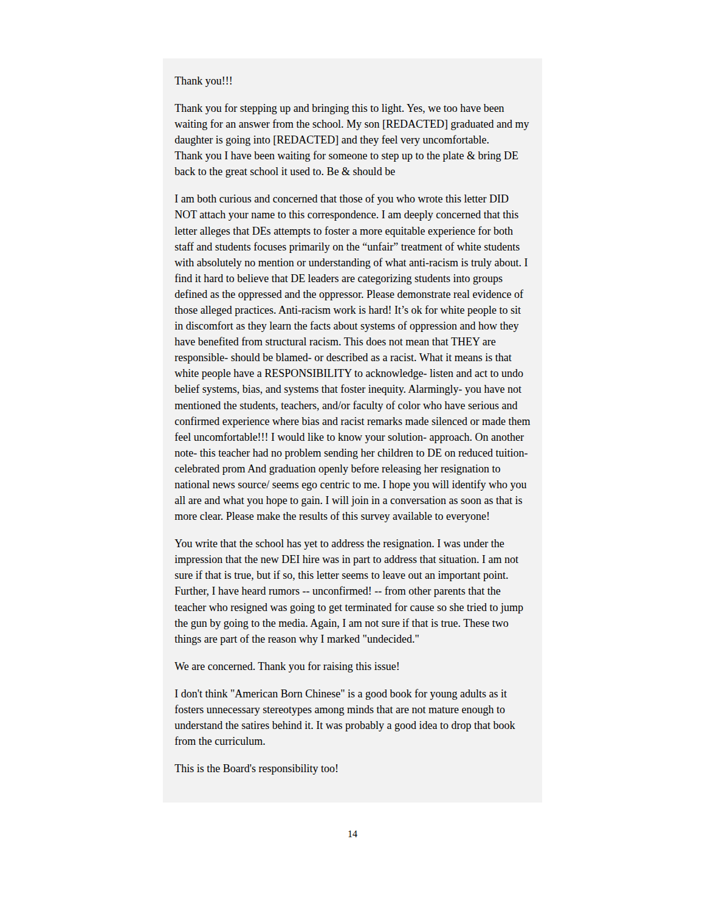Thank you!!!
Thank you for stepping up and bringing this to light. Yes, we too have been waiting for an answer from the school. My son [REDACTED] graduated and my daughter is going into [REDACTED] and they feel very uncomfortable.
Thank you I have been waiting for someone to step up to the plate & bring DE back to the great school it used to. Be & should be
I am both curious and concerned that those of you who wrote this letter DID NOT attach your name to this correspondence. I am deeply concerned that this letter alleges that DEs attempts to foster a more equitable experience for both staff and students focuses primarily on the “unfair” treatment of white students with absolutely no mention or understanding of what anti-racism is truly about. I find it hard to believe that DE leaders are categorizing students into groups defined as the oppressed and the oppressor. Please demonstrate real evidence of those alleged practices. Anti-racism work is hard! It’s ok for white people to sit in discomfort as they learn the facts about systems of oppression and how they have benefited from structural racism. This does not mean that THEY are responsible- should be blamed- or described as a racist. What it means is that white people have a RESPONSIBILITY to acknowledge- listen and act to undo belief systems, bias, and systems that foster inequity. Alarmingly- you have not mentioned the students, teachers, and/or faculty of color who have serious and confirmed experience where bias and racist remarks made silenced or made them feel uncomfortable!!! I would like to know your solution- approach. On another note- this teacher had no problem sending her children to DE on reduced tuition- celebrated prom And graduation openly before releasing her resignation to national news source/ seems ego centric to me. I hope you will identify who you all are and what you hope to gain. I will join in a conversation as soon as that is more clear. Please make the results of this survey available to everyone!
You write that the school has yet to address the resignation. I was under the impression that the new DEI hire was in part to address that situation. I am not sure if that is true, but if so, this letter seems to leave out an important point. Further, I have heard rumors -- unconfirmed! -- from other parents that the teacher who resigned was going to get terminated for cause so she tried to jump the gun by going to the media. Again, I am not sure if that is true. These two things are part of the reason why I marked "undecided."
We are concerned. Thank you for raising this issue!
I don't think "American Born Chinese" is a good book for young adults as it fosters unnecessary stereotypes among minds that are not mature enough to understand the satires behind it. It was probably a good idea to drop that book from the curriculum.
This is the Board's responsibility too!
14